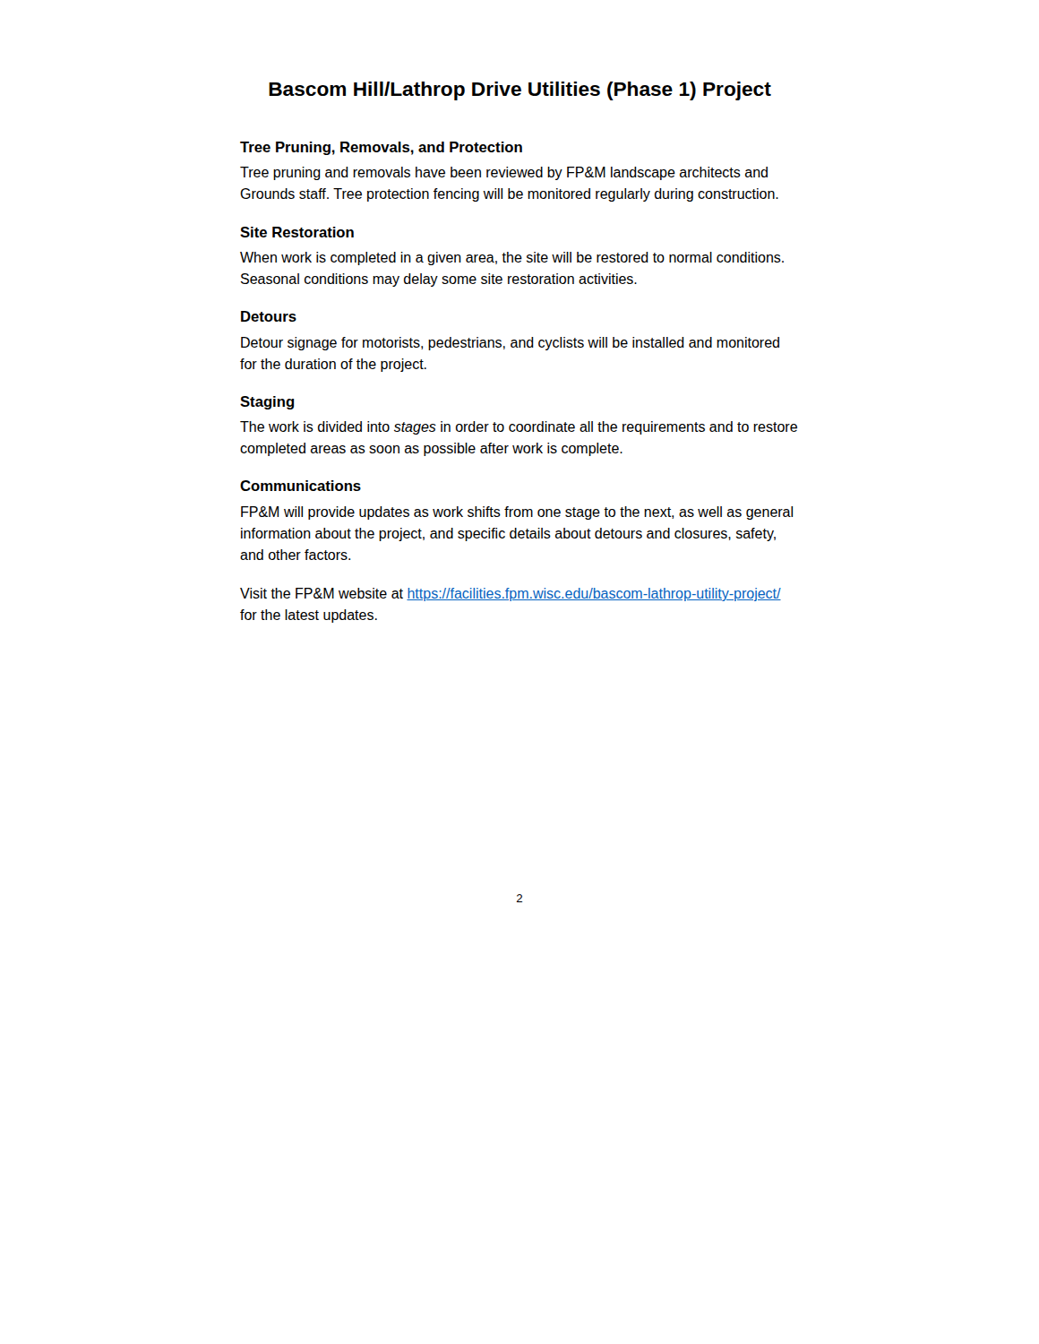Bascom Hill/Lathrop Drive Utilities (Phase 1) Project
Tree Pruning, Removals, and Protection
Tree pruning and removals have been reviewed by FP&M landscape architects and Grounds staff. Tree protection fencing will be monitored regularly during construction.
Site Restoration
When work is completed in a given area, the site will be restored to normal conditions. Seasonal conditions may delay some site restoration activities.
Detours
Detour signage for motorists, pedestrians, and cyclists will be installed and monitored for the duration of the project.
Staging
The work is divided into stages in order to coordinate all the requirements and to restore completed areas as soon as possible after work is complete.
Communications
FP&M will provide updates as work shifts from one stage to the next, as well as general information about the project, and specific details about detours and closures, safety, and other factors.
Visit the FP&M website at https://facilities.fpm.wisc.edu/bascom-lathrop-utility-project/ for the latest updates.
2